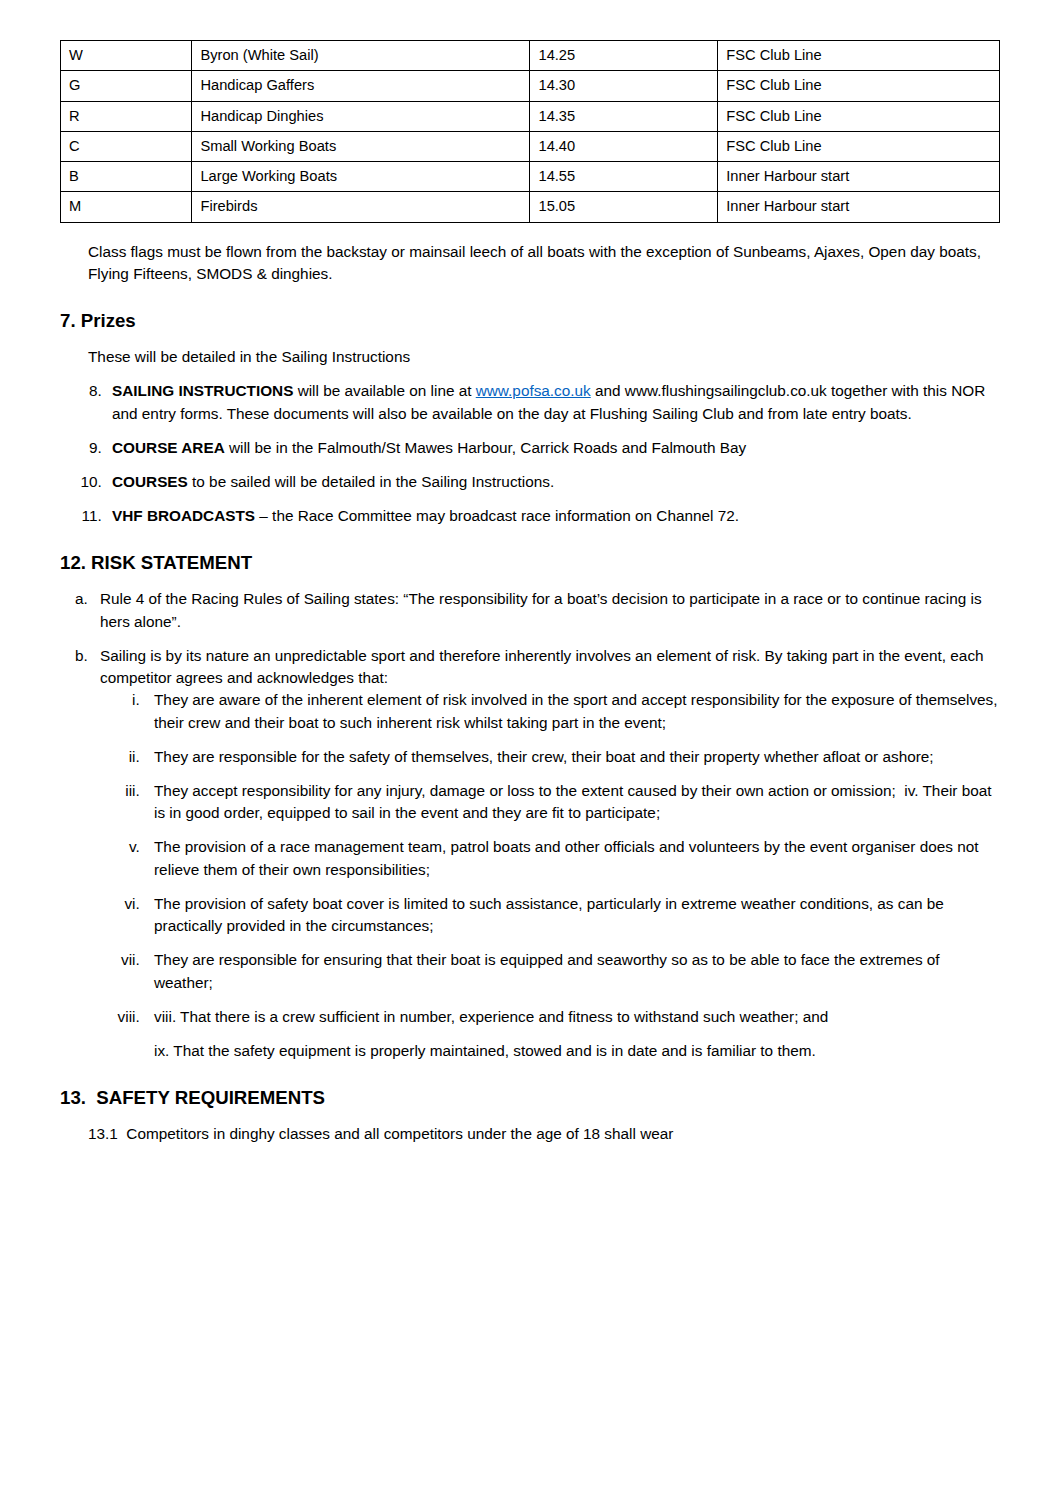| W | Byron (White Sail) | 14.25 | FSC Club Line |
| G | Handicap Gaffers | 14.30 | FSC Club Line |
| R | Handicap Dinghies | 14.35 | FSC Club Line |
| C | Small Working Boats | 14.40 | FSC Club Line |
| B | Large Working Boats | 14.55 | Inner Harbour start |
| M | Firebirds | 15.05 | Inner Harbour start |
Class flags must be flown from the backstay or mainsail leech of all boats with the exception of Sunbeams, Ajaxes, Open day boats, Flying Fifteens, SMODS & dinghies.
7. Prizes
These will be detailed in the Sailing Instructions
SAILING INSTRUCTIONS will be available on line at www.pofsa.co.uk and www.flushingsailingclub.co.uk together with this NOR and entry forms. These documents will also be available on the day at Flushing Sailing Club and from late entry boats.
COURSE AREA will be in the Falmouth/St Mawes Harbour, Carrick Roads and Falmouth Bay
COURSES to be sailed will be detailed in the Sailing Instructions.
VHF BROADCASTS – the Race Committee may broadcast race information on Channel 72.
12. RISK STATEMENT
Rule 4 of the Racing Rules of Sailing states: “The responsibility for a boat’s decision to participate in a race or to continue racing is hers alone”.
Sailing is by its nature an unpredictable sport and therefore inherently involves an element of risk. By taking part in the event, each competitor agrees and acknowledges that:
They are aware of the inherent element of risk involved in the sport and accept responsibility for the exposure of themselves, their crew and their boat to such inherent risk whilst taking part in the event;
They are responsible for the safety of themselves, their crew, their boat and their property whether afloat or ashore;
They accept responsibility for any injury, damage or loss to the extent caused by their own action or omission; iv. Their boat is in good order, equipped to sail in the event and they are fit to participate;
The provision of a race management team, patrol boats and other officials and volunteers by the event organiser does not relieve them of their own responsibilities;
The provision of safety boat cover is limited to such assistance, particularly in extreme weather conditions, as can be practically provided in the circumstances;
They are responsible for ensuring that their boat is equipped and seaworthy so as to be able to face the extremes of weather;
viii. That there is a crew sufficient in number, experience and fitness to withstand such weather; and
ix. That the safety equipment is properly maintained, stowed and is in date and is familiar to them.
13. SAFETY REQUIREMENTS
13.1 Competitors in dinghy classes and all competitors under the age of 18 shall wear